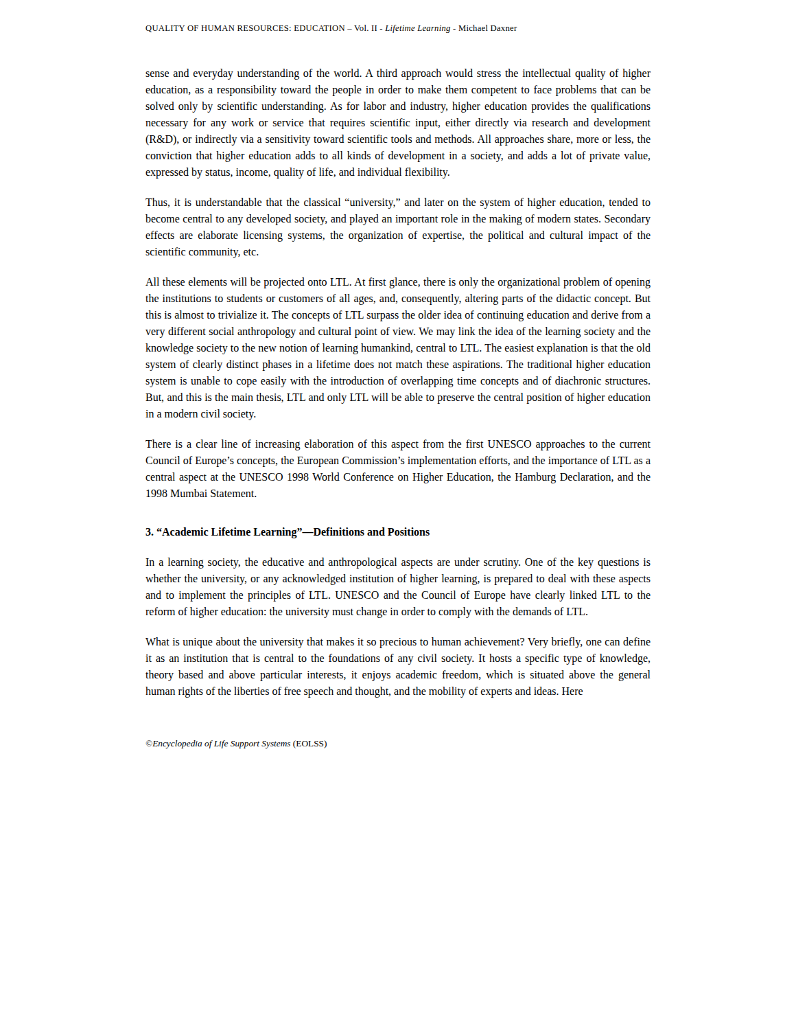QUALITY OF HUMAN RESOURCES: EDUCATION – Vol. II - Lifetime Learning - Michael Daxner
sense and everyday understanding of the world. A third approach would stress the intellectual quality of higher education, as a responsibility toward the people in order to make them competent to face problems that can be solved only by scientific understanding. As for labor and industry, higher education provides the qualifications necessary for any work or service that requires scientific input, either directly via research and development (R&D), or indirectly via a sensitivity toward scientific tools and methods. All approaches share, more or less, the conviction that higher education adds to all kinds of development in a society, and adds a lot of private value, expressed by status, income, quality of life, and individual flexibility.
Thus, it is understandable that the classical “university,” and later on the system of higher education, tended to become central to any developed society, and played an important role in the making of modern states. Secondary effects are elaborate licensing systems, the organization of expertise, the political and cultural impact of the scientific community, etc.
All these elements will be projected onto LTL. At first glance, there is only the organizational problem of opening the institutions to students or customers of all ages, and, consequently, altering parts of the didactic concept. But this is almost to trivialize it. The concepts of LTL surpass the older idea of continuing education and derive from a very different social anthropology and cultural point of view. We may link the idea of the learning society and the knowledge society to the new notion of learning humankind, central to LTL. The easiest explanation is that the old system of clearly distinct phases in a lifetime does not match these aspirations. The traditional higher education system is unable to cope easily with the introduction of overlapping time concepts and of diachronic structures. But, and this is the main thesis, LTL and only LTL will be able to preserve the central position of higher education in a modern civil society.
There is a clear line of increasing elaboration of this aspect from the first UNESCO approaches to the current Council of Europe’s concepts, the European Commission’s implementation efforts, and the importance of LTL as a central aspect at the UNESCO 1998 World Conference on Higher Education, the Hamburg Declaration, and the 1998 Mumbai Statement.
3. “Academic Lifetime Learning”—Definitions and Positions
In a learning society, the educative and anthropological aspects are under scrutiny. One of the key questions is whether the university, or any acknowledged institution of higher learning, is prepared to deal with these aspects and to implement the principles of LTL. UNESCO and the Council of Europe have clearly linked LTL to the reform of higher education: the university must change in order to comply with the demands of LTL.
What is unique about the university that makes it so precious to human achievement? Very briefly, one can define it as an institution that is central to the foundations of any civil society. It hosts a specific type of knowledge, theory based and above particular interests, it enjoys academic freedom, which is situated above the general human rights of the liberties of free speech and thought, and the mobility of experts and ideas. Here
©Encyclopedia of Life Support Systems (EOLSS)